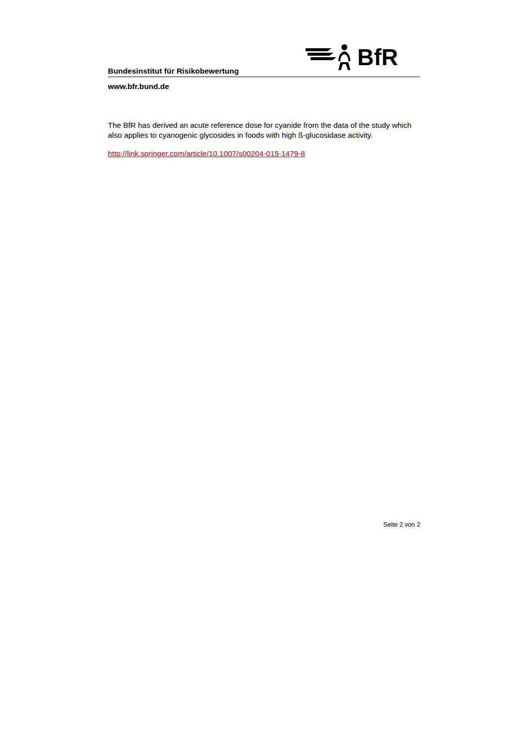Bundesinstitut für Risikobewertung
BfR
www.bfr.bund.de
The BfR has derived an acute reference dose for cyanide from the data of the study which also applies to cyanogenic glycosides in foods with high ß-glucosidase activity.
http://link.springer.com/article/10.1007/s00204-015-1479-8
Seite 2 von 2